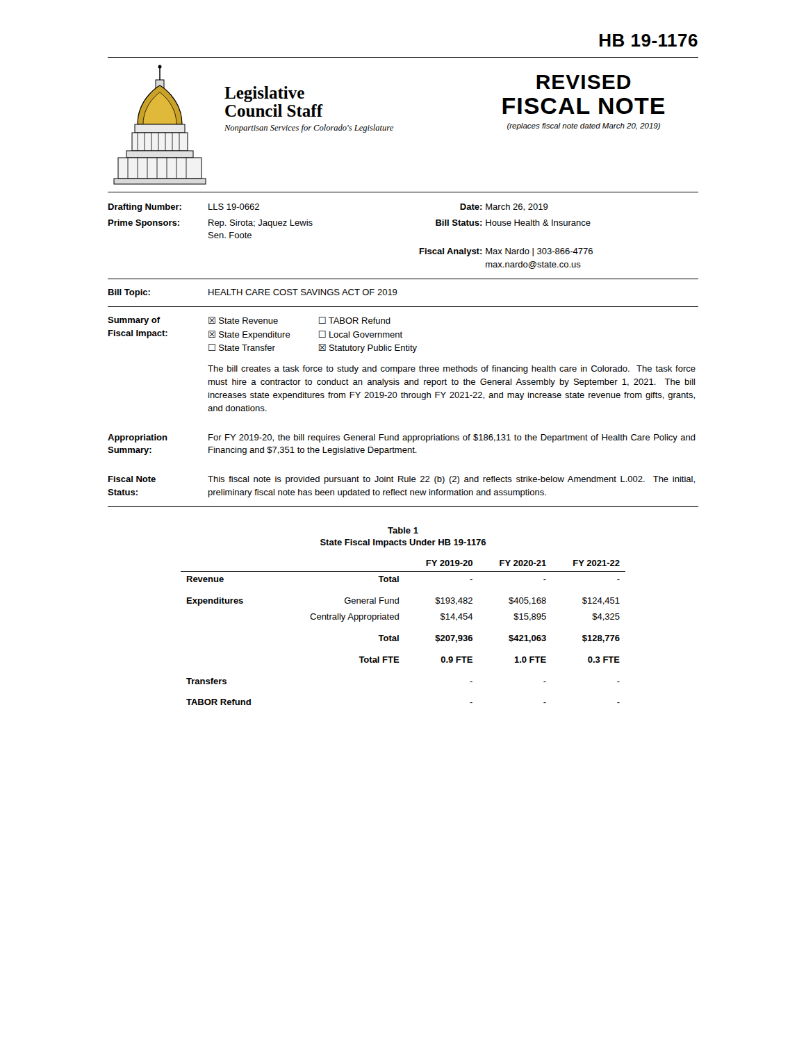HB 19-1176
Legislative
Council Staff
Nonpartisan Services for Colorado's Legislature
REVISED
FISCAL NOTE
(replaces fiscal note dated March 20, 2019)
| Drafting Number: | LLS 19-0662 | Date: | March 26, 2019 |
| Prime Sponsors: | Rep. Sirota; Jaquez Lewis Sen. Foote | Bill Status: | House Health & Insurance |
| | | Fiscal Analyst: | Max Nardo / 303-866-4776 max.nardo@state.co.us |
| Bill Topic: | HEALTH CARE COST SAVINGS ACT OF 2019 |
| Summary of Fiscal Impact: | ☒ State Revenue ☒ State Expenditure ☐ State Transfer ☐ TABOR Refund ☐ Local Government ☒ Statutory Public Entity The bill creates a task force to study and compare three methods of financing health care in Colorado. The task force must hire a contractor to conduct an analysis and report to the General Assembly by September 1, 2021. The bill increases state expenditures from FY 2019-20 through FY 2021-22, and may increase state revenue from gifts, grants, and donations. |
| Appropriation Summary: | For FY 2019-20, the bill requires General Fund appropriations of $186,131 to the Department of Health Care Policy and Financing and $7,351 to the Legislative Department. |
| Fiscal Note Status: | This fiscal note is provided pursuant to Joint Rule 22 (b) (2) and reflects strike-below Amendment L.002. The initial, preliminary fiscal note has been updated to reflect new information and assumptions. |
Table 1
State Fiscal Impacts Under HB 19-1176
| | | FY 2019-20 | FY 2020-21 | FY 2021-22 |
| --- | --- | --- | --- | --- |
| Revenue | Total | - | - | - |
| Expenditures | General Fund | $193,482 | $405,168 | $124,451 |
| | Centrally Appropriated | $14,454 | $15,895 | $4,325 |
| | Total | $207,936 | $421,063 | $128,776 |
| | Total FTE | 0.9 FTE | 1.0 FTE | 0.3 FTE |
| Transfers | | - | - | - |
| TABOR Refund | | - | - | - |